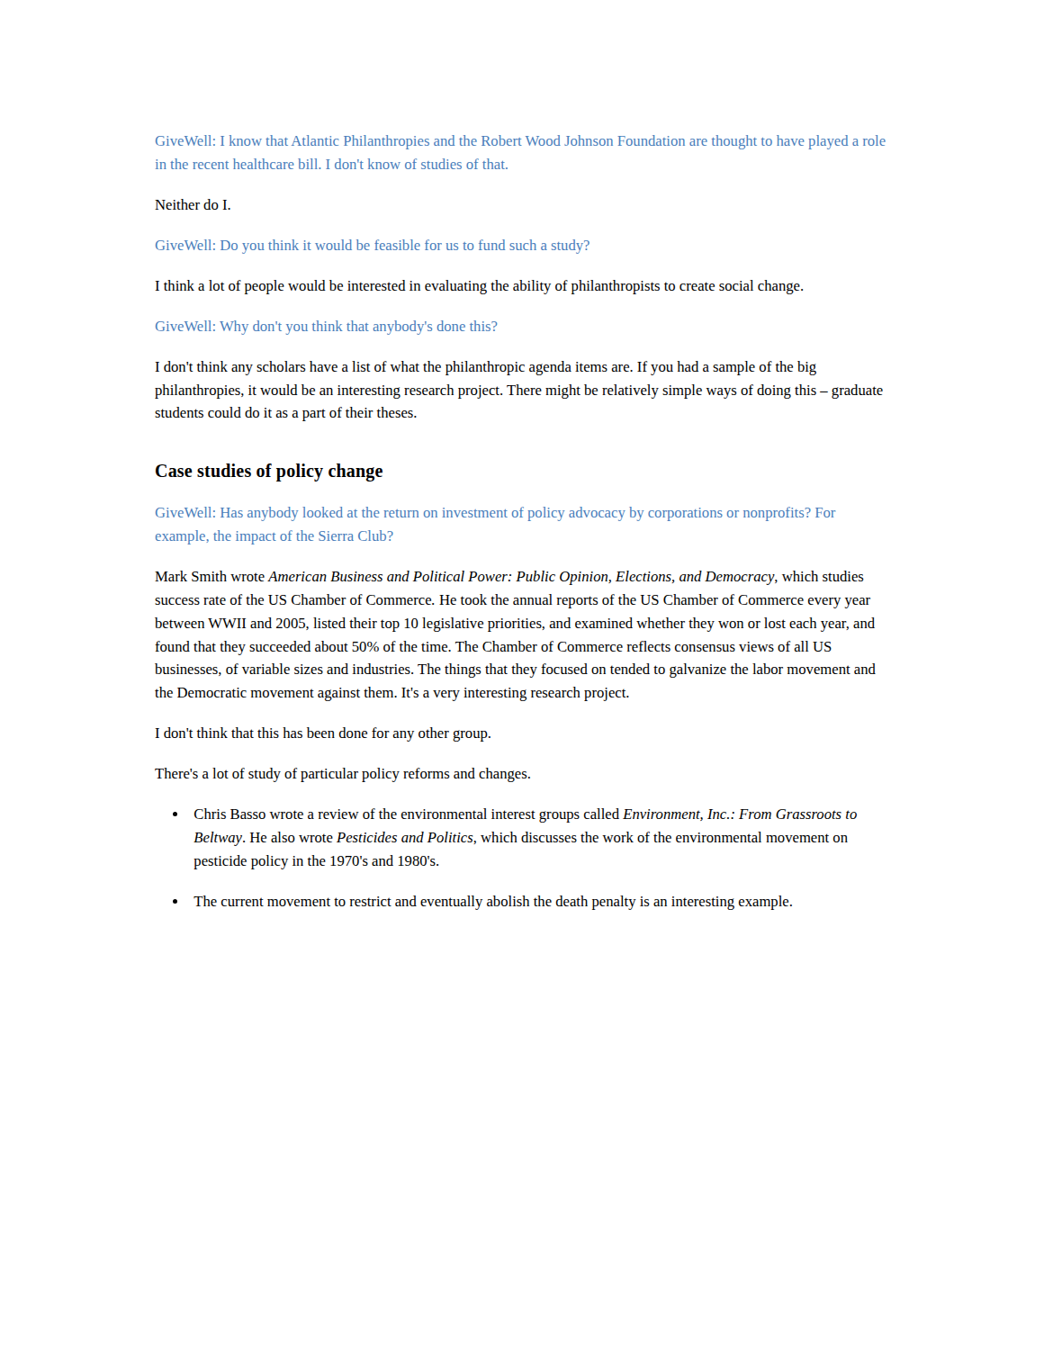GiveWell: I know that Atlantic Philanthropies and the Robert Wood Johnson Foundation are thought to have played a role in the recent healthcare bill. I don't know of studies of that.
Neither do I.
GiveWell: Do you think it would be feasible for us to fund such a study?
I think a lot of people would be interested in evaluating the ability of philanthropists to create social change.
GiveWell: Why don't you think that anybody's done this?
I don't think any scholars have a list of what the philanthropic agenda items are. If you had a sample of the big philanthropies, it would be an interesting research project. There might be relatively simple ways of doing this – graduate students could do it as a part of their theses.
Case studies of policy change
GiveWell: Has anybody looked at the return on investment of policy advocacy by corporations or nonprofits? For example, the impact of the Sierra Club?
Mark Smith wrote American Business and Political Power: Public Opinion, Elections, and Democracy, which studies success rate of the US Chamber of Commerce. He took the annual reports of the US Chamber of Commerce every year between WWII and 2005, listed their top 10 legislative priorities, and examined whether they won or lost each year, and found that they succeeded about 50% of the time. The Chamber of Commerce reflects consensus views of all US businesses, of variable sizes and industries. The things that they focused on tended to galvanize the labor movement and the Democratic movement against them. It's a very interesting research project.
I don't think that this has been done for any other group.
There's a lot of study of particular policy reforms and changes.
Chris Basso wrote a review of the environmental interest groups called Environment, Inc.: From Grassroots to Beltway. He also wrote Pesticides and Politics, which discusses the work of the environmental movement on pesticide policy in the 1970's and 1980's.
The current movement to restrict and eventually abolish the death penalty is an interesting example.